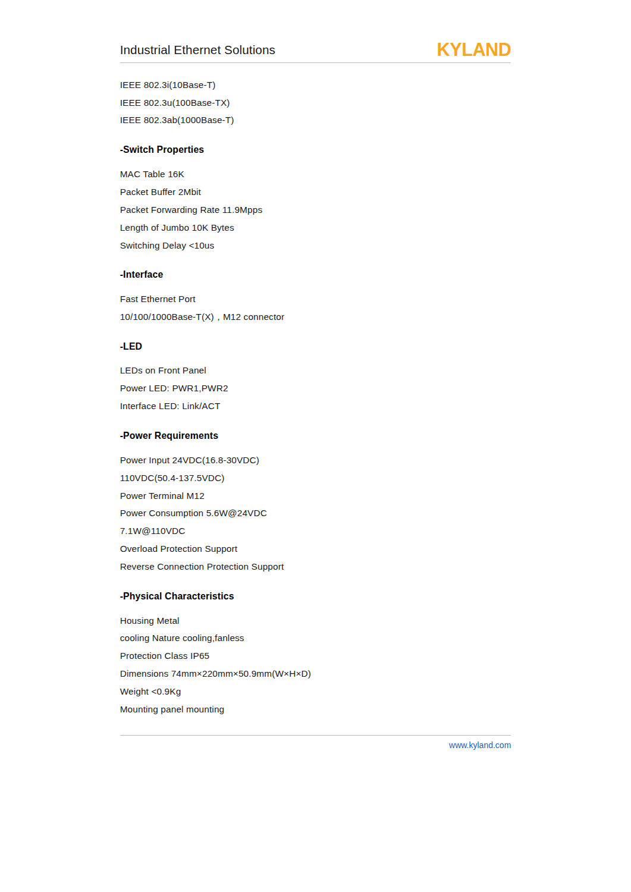Industrial Ethernet Solutions
KYLAND
IEEE 802.3i(10Base-T)
IEEE 802.3u(100Base-TX)
IEEE 802.3ab(1000Base-T)
-Switch Properties
MAC Table 16K
Packet Buffer 2Mbit
Packet Forwarding Rate 11.9Mpps
Length of Jumbo 10K Bytes
Switching Delay <10us
-Interface
Fast Ethernet Port
10/100/1000Base-T(X)，M12 connector
-LED
LEDs on Front Panel
Power LED: PWR1,PWR2
Interface LED: Link/ACT
-Power Requirements
Power Input 24VDC(16.8-30VDC)
110VDC(50.4-137.5VDC)
Power Terminal M12
Power Consumption 5.6W@24VDC
7.1W@110VDC
Overload Protection Support
Reverse Connection Protection Support
-Physical Characteristics
Housing Metal
cooling Nature cooling,fanless
Protection Class IP65
Dimensions 74mm×220mm×50.9mm(W×H×D)
Weight <0.9Kg
Mounting panel mounting
www.kyland.com